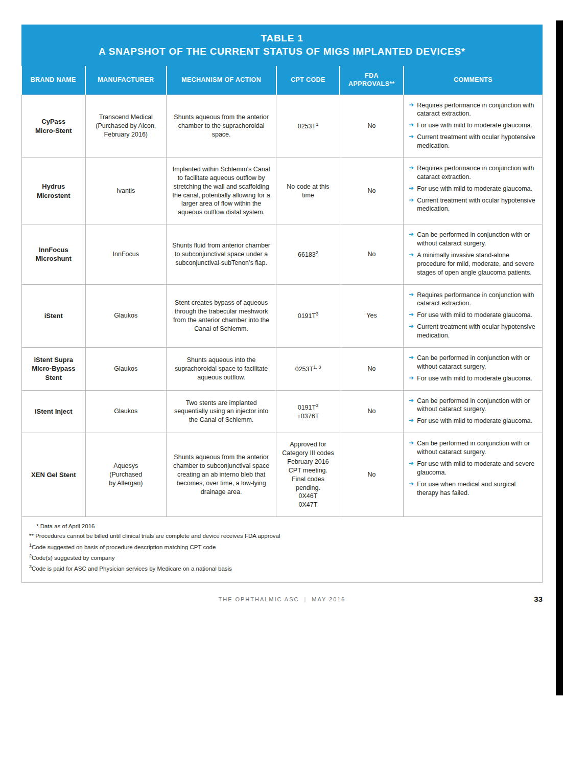Table 1 A Snapshot of the Current Status of MIGS Implanted Devices*
| Brand Name | Manufacturer | Mechanism of Action | CPT Code | FDA Approvals** | Comments |
| --- | --- | --- | --- | --- | --- |
| CyPass Micro-Stent | Transcend Medical (Purchased by Alcon, February 2016) | Shunts aqueous from the anterior chamber to the suprachoroidal space. | 0253T 1 | No | Requires performance in conjunction with cataract extraction. For use with mild to moderate glaucoma. Current treatment with ocular hypotensive medication. |
| Hydrus Microstent | Ivantis | Implanted within Schlemm’s Canal to facilitate aqueous outflow by stretching the wall and scaffolding the canal, potentially allowing for a larger area of flow within the aqueous outflow distal system. | No code at this time | No | Requires performance in conjunction with cataract extraction. For use with mild to moderate glaucoma. Current treatment with ocular hypotensive medication. |
| InnFocus Microshunt | InnFocus | Shunts fluid from anterior chamber to subconjunctival space under a subconjunctival-subTenon’s flap. | 66183 2 | No | Can be performed in conjunction with or without cataract surgery. A minimally invasive stand-alone procedure for mild, moderate, and severe stages of open angle glaucoma patients. |
| iStent | Glaukos | Stent creates bypass of aqueous through the trabecular meshwork from the anterior chamber into the Canal of Schlemm. | 0191T 3 | Yes | Requires performance in conjunction with cataract extraction. For use with mild to moderate glaucoma. Current treatment with ocular hypotensive medication. |
| iStent Supra Micro-Bypass Stent | Glaukos | Shunts aqueous into the suprachoroidal space to facilitate aqueous outflow. | 0253T 1, 3 | No | Can be performed in conjunction with or without cataract surgery. For use with mild to moderate glaucoma. |
| iStent Inject | Glaukos | Two stents are implanted sequentially using an injector into the Canal of Schlemm. | 0191T 3 +0376T | No | Can be performed in conjunction with or without cataract surgery. For use with mild to moderate glaucoma. |
| XEN Gel Stent | Aquesys (Purchased by Allergan) | Shunts aqueous from the anterior chamber to subconjunctival space creating an ab interno bleb that becomes, over time, a low-lying drainage area. | Approved for Category III codes February 2016 CPT meeting. Final codes pending. 0X46T 0X47T | No | Can be performed in conjunction with or without cataract surgery. For use with mild to moderate and severe glaucoma. For use when medical and surgical therapy has failed. |
* Data as of April 2016
** Procedures cannot be billed until clinical trials are complete and device receives FDA approval
1Code suggested on basis of procedure description matching CPT code
2Code(s) suggested by company
3Code is paid for ASC and Physician services by Medicare on a national basis
The Ophthalmic ASC | May 2016 33